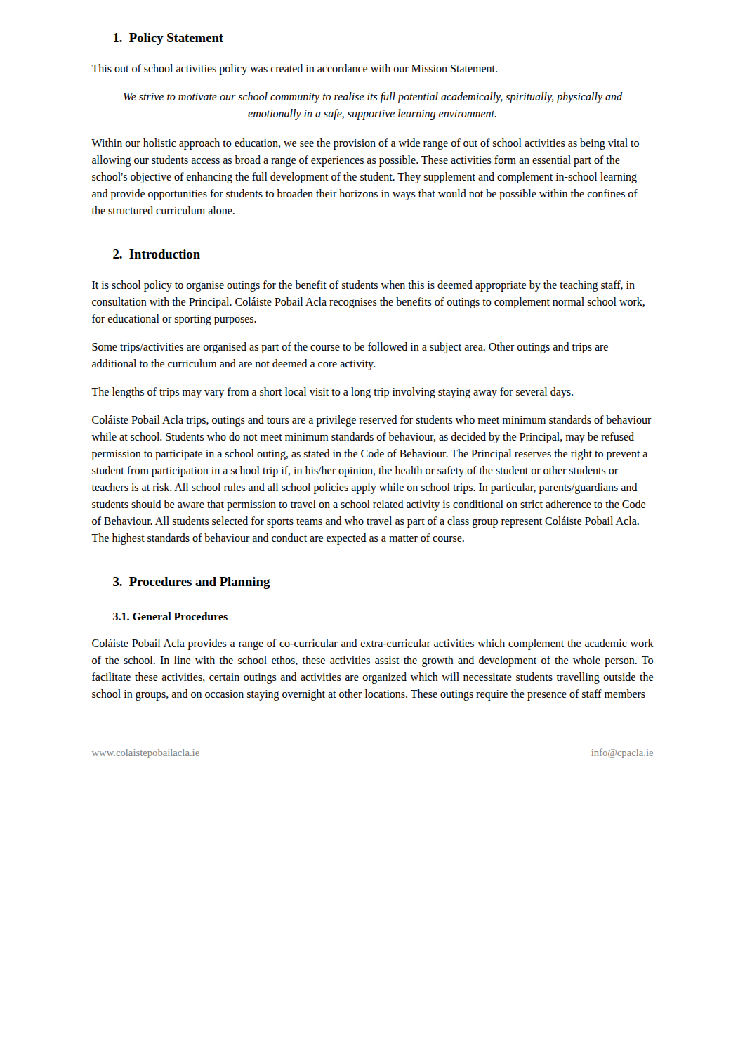1. Policy Statement
This out of school activities policy was created in accordance with our Mission Statement.
We strive to motivate our school community to realise its full potential academically, spiritually, physically and emotionally in a safe, supportive learning environment.
Within our holistic approach to education, we see the provision of a wide range of out of school activities as being vital to allowing our students access as broad a range of experiences as possible. These activities form an essential part of the school's objective of enhancing the full development of the student. They supplement and complement in-school learning and provide opportunities for students to broaden their horizons in ways that would not be possible within the confines of the structured curriculum alone.
2. Introduction
It is school policy to organise outings for the benefit of students when this is deemed appropriate by the teaching staff, in consultation with the Principal. Coláiste Pobail Acla recognises the benefits of outings to complement normal school work, for educational or sporting purposes.
Some trips/activities are organised as part of the course to be followed in a subject area. Other outings and trips are additional to the curriculum and are not deemed a core activity.
The lengths of trips may vary from a short local visit to a long trip involving staying away for several days.
Coláiste Pobail Acla trips, outings and tours are a privilege reserved for students who meet minimum standards of behaviour while at school. Students who do not meet minimum standards of behaviour, as decided by the Principal, may be refused permission to participate in a school outing, as stated in the Code of Behaviour. The Principal reserves the right to prevent a student from participation in a school trip if, in his/her opinion, the health or safety of the student or other students or teachers is at risk. All school rules and all school policies apply while on school trips. In particular, parents/guardians and students should be aware that permission to travel on a school related activity is conditional on strict adherence to the Code of Behaviour. All students selected for sports teams and who travel as part of a class group represent Coláiste Pobail Acla. The highest standards of behaviour and conduct are expected as a matter of course.
3. Procedures and Planning
3.1. General Procedures
Coláiste Pobail Acla provides a range of co-curricular and extra-curricular activities which complement the academic work of the school. In line with the school ethos, these activities assist the growth and development of the whole person. To facilitate these activities, certain outings and activities are organized which will necessitate students travelling outside the school in groups, and on occasion staying overnight at other locations. These outings require the presence of staff members
www.colaistepobailacla.ie info@cpacla.ie